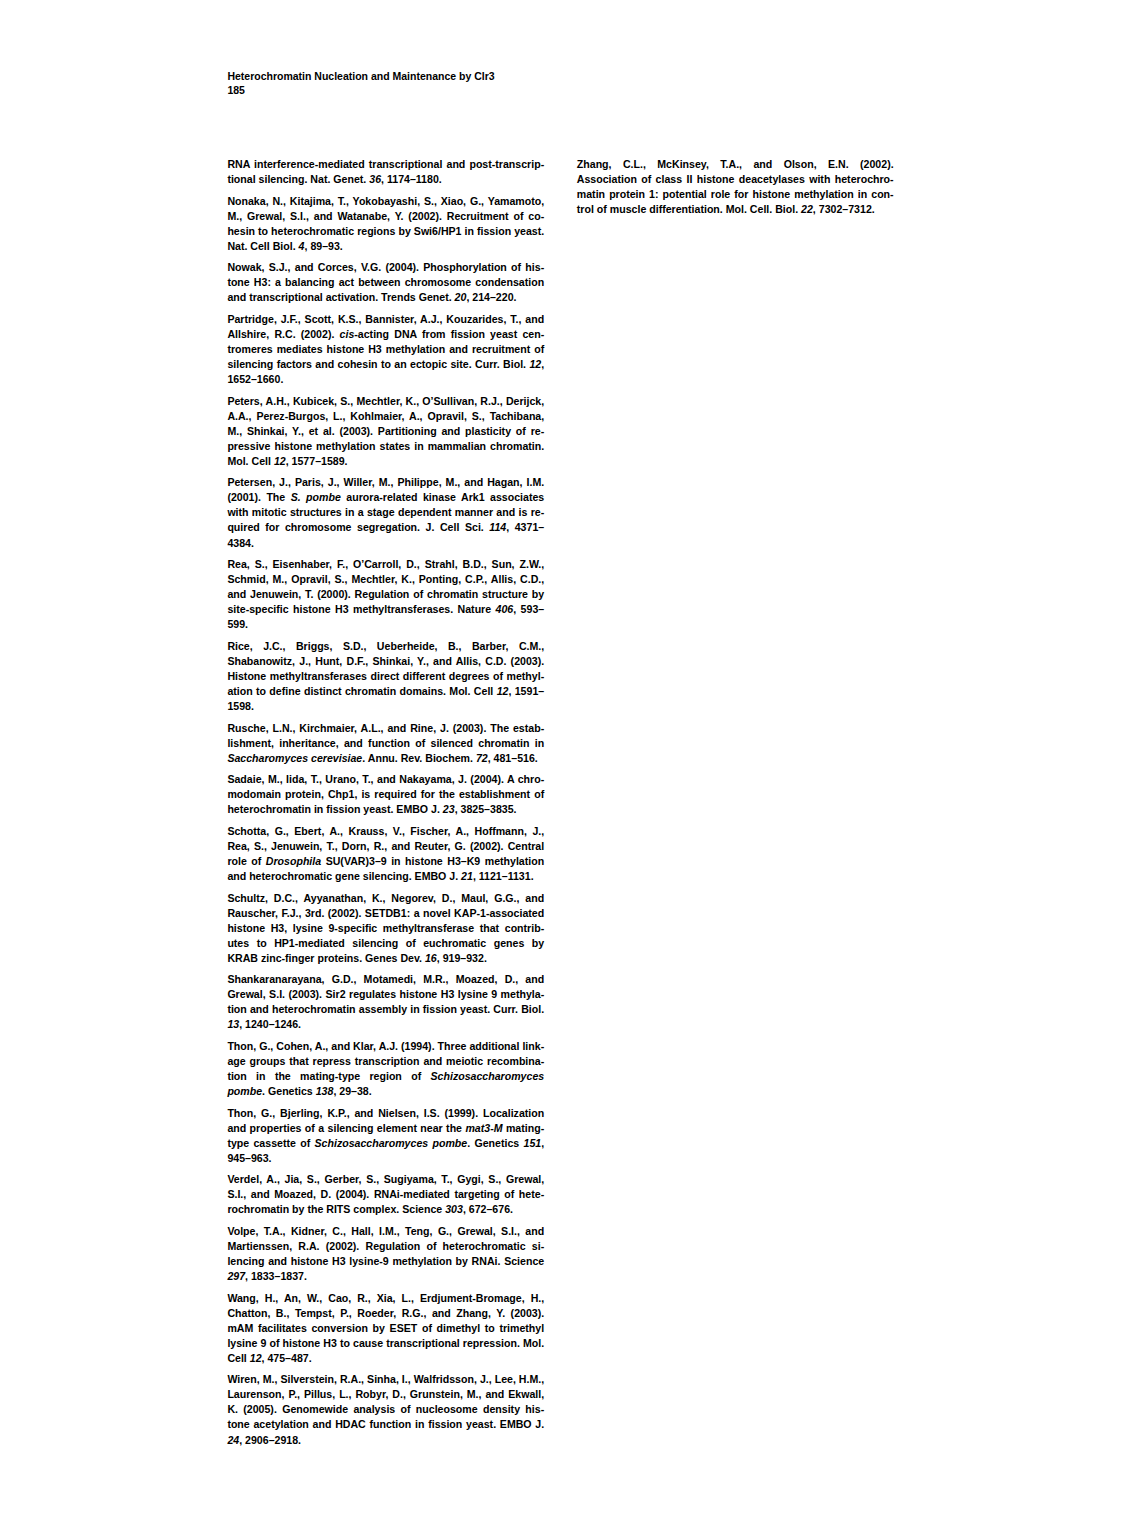Heterochromatin Nucleation and Maintenance by Clr3 185
RNA interference-mediated transcriptional and post-transcriptional silencing. Nat. Genet. 36, 1174–1180.
Nonaka, N., Kitajima, T., Yokobayashi, S., Xiao, G., Yamamoto, M., Grewal, S.I., and Watanabe, Y. (2002). Recruitment of cohesin to heterochromatic regions by Swi6/HP1 in fission yeast. Nat. Cell Biol. 4, 89–93.
Nowak, S.J., and Corces, V.G. (2004). Phosphorylation of histone H3: a balancing act between chromosome condensation and transcriptional activation. Trends Genet. 20, 214–220.
Partridge, J.F., Scott, K.S., Bannister, A.J., Kouzarides, T., and Allshire, R.C. (2002). cis-acting DNA from fission yeast centromeres mediates histone H3 methylation and recruitment of silencing factors and cohesin to an ectopic site. Curr. Biol. 12, 1652–1660.
Peters, A.H., Kubicek, S., Mechtler, K., O’Sullivan, R.J., Derijck, A.A., Perez-Burgos, L., Kohlmaier, A., Opravil, S., Tachibana, M., Shinkai, Y., et al. (2003). Partitioning and plasticity of repressive histone methylation states in mammalian chromatin. Mol. Cell 12, 1577–1589.
Petersen, J., Paris, J., Willer, M., Philippe, M., and Hagan, I.M. (2001). The S. pombe aurora-related kinase Ark1 associates with mitotic structures in a stage dependent manner and is required for chromosome segregation. J. Cell Sci. 114, 4371–4384.
Rea, S., Eisenhaber, F., O’Carroll, D., Strahl, B.D., Sun, Z.W., Schmid, M., Opravil, S., Mechtler, K., Ponting, C.P., Allis, C.D., and Jenuwein, T. (2000). Regulation of chromatin structure by site-specific histone H3 methyltransferases. Nature 406, 593–599.
Rice, J.C., Briggs, S.D., Ueberheide, B., Barber, C.M., Shabanowitz, J., Hunt, D.F., Shinkai, Y., and Allis, C.D. (2003). Histone methyltransferases direct different degrees of methylation to define distinct chromatin domains. Mol. Cell 12, 1591–1598.
Rusche, L.N., Kirchmaier, A.L., and Rine, J. (2003). The establishment, inheritance, and function of silenced chromatin in Saccharomyces cerevisiae. Annu. Rev. Biochem. 72, 481–516.
Sadaie, M., Iida, T., Urano, T., and Nakayama, J. (2004). A chromodomain protein, Chp1, is required for the establishment of heterochromatin in fission yeast. EMBO J. 23, 3825–3835.
Schotta, G., Ebert, A., Krauss, V., Fischer, A., Hoffmann, J., Rea, S., Jenuwein, T., Dorn, R., and Reuter, G. (2002). Central role of Drosophila SU(VAR)3–9 in histone H3–K9 methylation and heterochromatic gene silencing. EMBO J. 21, 1121–1131.
Schultz, D.C., Ayyanathan, K., Negorev, D., Maul, G.G., and Rauscher, F.J., 3rd. (2002). SETDB1: a novel KAP-1-associated histone H3, lysine 9-specific methyltransferase that contributes to HP1-mediated silencing of euchromatic genes by KRAB zinc-finger proteins. Genes Dev. 16, 919–932.
Shankaranarayana, G.D., Motamedi, M.R., Moazed, D., and Grewal, S.I. (2003). Sir2 regulates histone H3 lysine 9 methylation and heterochromatin assembly in fission yeast. Curr. Biol. 13, 1240–1246.
Thon, G., Cohen, A., and Klar, A.J. (1994). Three additional linkage groups that repress transcription and meiotic recombination in the mating-type region of Schizosaccharomyces pombe. Genetics 138, 29–38.
Thon, G., Bjerling, K.P., and Nielsen, I.S. (1999). Localization and properties of a silencing element near the mat3-M mating-type cassette of Schizosaccharomyces pombe. Genetics 151, 945–963.
Verdel, A., Jia, S., Gerber, S., Sugiyama, T., Gygi, S., Grewal, S.I., and Moazed, D. (2004). RNAi-mediated targeting of heterochromatin by the RITS complex. Science 303, 672–676.
Volpe, T.A., Kidner, C., Hall, I.M., Teng, G., Grewal, S.I., and Martienssen, R.A. (2002). Regulation of heterochromatic silencing and histone H3 lysine-9 methylation by RNAi. Science 297, 1833–1837.
Wang, H., An, W., Cao, R., Xia, L., Erdjument-Bromage, H., Chatton, B., Tempst, P., Roeder, R.G., and Zhang, Y. (2003). mAM facilitates conversion by ESET of dimethyl to trimethyl lysine 9 of histone H3 to cause transcriptional repression. Mol. Cell 12, 475–487.
Wiren, M., Silverstein, R.A., Sinha, I., Walfridsson, J., Lee, H.M., Laurenson, P., Pillus, L., Robyr, D., Grunstein, M., and Ekwall, K. (2005). Genomewide analysis of nucleosome density histone acetylation and HDAC function in fission yeast. EMBO J. 24, 2906–2918.
Zhang, C.L., McKinsey, T.A., and Olson, E.N. (2002). Association of class II histone deacetylases with heterochromatin protein 1: potential role for histone methylation in control of muscle differentiation. Mol. Cell. Biol. 22, 7302–7312.